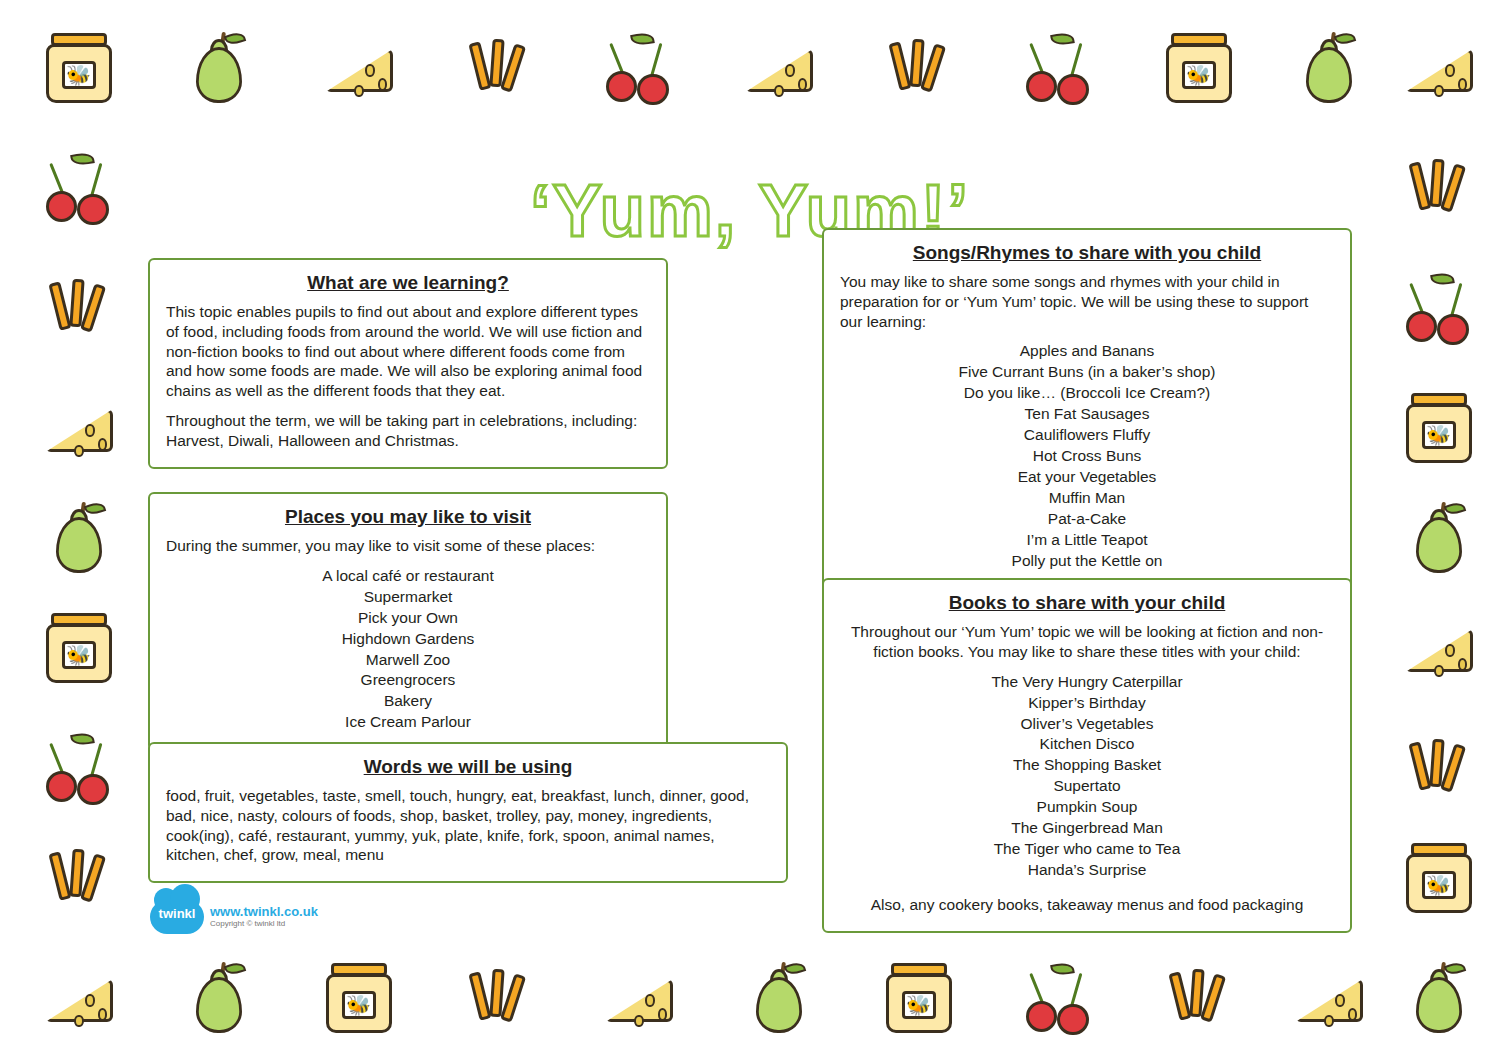🐝
🐝
🐝
🐝
🐝
🐝
🐝
‘Yum, Yum!’
What are we learning?
This topic enables pupils to find out about and explore different types of food, including foods from around the world. We will use fiction and non-fiction books to find out about where different foods come from and how some foods are made. We will also be exploring animal food chains as well as the different foods that they eat.
Throughout the term, we will be taking part in celebrations, including: Harvest, Diwali, Halloween and Christmas.
Places you may like to visit
During the summer, you may like to visit some of these places:
A local café or restaurant
Supermarket
Pick your Own
Highdown Gardens
Marwell Zoo
Greengrocers
Bakery
Ice Cream Parlour
Words we will be using
food, fruit, vegetables, taste, smell, touch, hungry, eat, breakfast, lunch, dinner, good, bad, nice, nasty, colours of foods, shop, basket, trolley, pay, money, ingredients, cook(ing), café, restaurant, yummy, yuk, plate, knife, fork, spoon, animal names, kitchen, chef, grow, meal, menu
Songs/Rhymes to share with you child
You may like to share some songs and rhymes with your child in preparation for or ‘Yum Yum’ topic. We will be using these to support our learning:
Apples and Banans
Five Currant Buns (in a baker’s shop)
Do you like… (Broccoli Ice Cream?)
Ten Fat Sausages
Cauliflowers Fluffy
Hot Cross Buns
Eat your Vegetables
Muffin Man
Pat-a-Cake
I’m a Little Teapot
Polly put the Kettle on
Books to share with your child
Throughout our ‘Yum Yum’ topic we will be looking at fiction and non-fiction books. You may like to share these titles with your child:
The Very Hungry Caterpillar
Kipper’s Birthday
Oliver’s Vegetables
Kitchen Disco
The Shopping Basket
Supertato
Pumpkin Soup
The Gingerbread Man
The Tiger who came to Tea
Handa’s Surprise
Also, any cookery books, takeaway menus and food packaging
twinkl
www.twinkl.co.ukCopyright © twinkl ltd